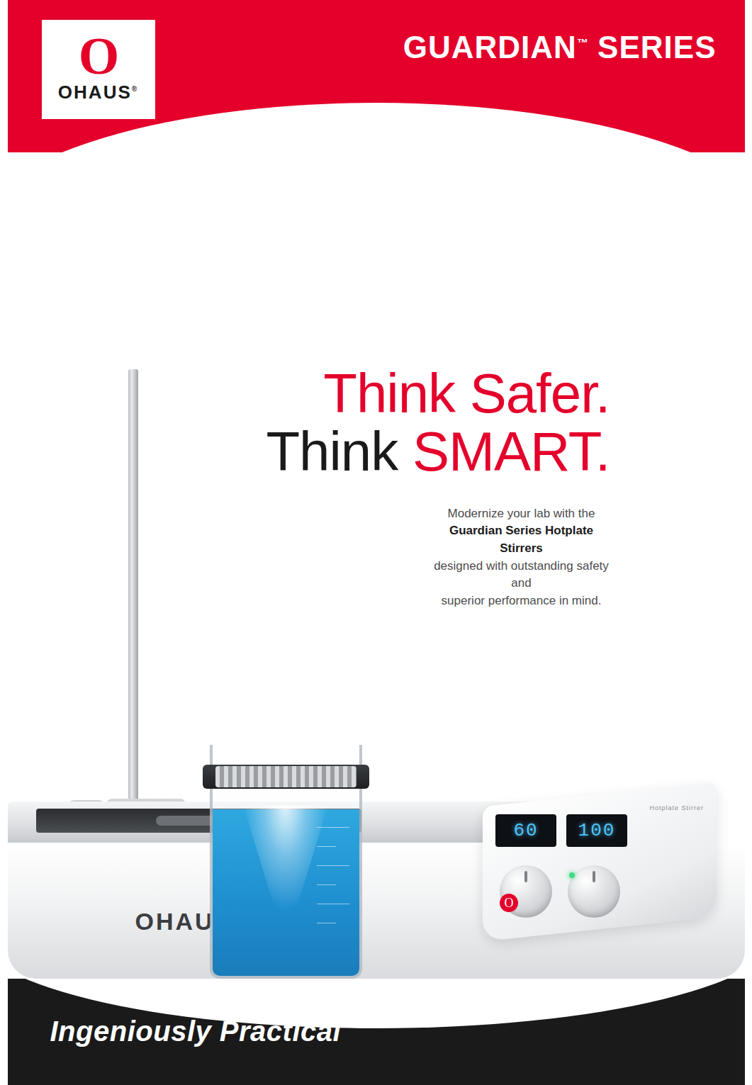O OHAUS®
Guardian™ Series
Think Safer.
Think SMART.
Modernize your lab with the
Guardian Series Hotplate Stirrers
designed with outstanding safety and
superior performance in mind.
OHAUS®
Hotplate Stirrer
60
100
O
Ingeniously Practical